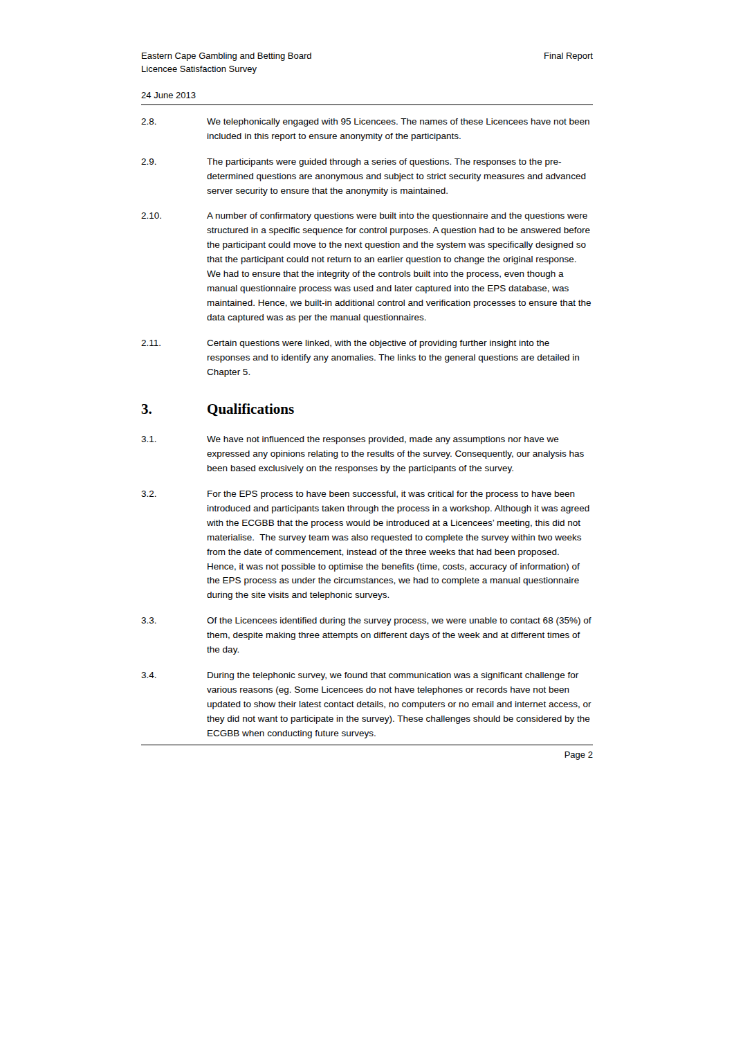Eastern Cape Gambling and Betting Board
Licencee Satisfaction Survey
Final Report
24 June 2013
2.8.
We telephonically engaged with 95 Licencees. The names of these Licencees have not been included in this report to ensure anonymity of the participants.
2.9.
The participants were guided through a series of questions. The responses to the pre-determined questions are anonymous and subject to strict security measures and advanced server security to ensure that the anonymity is maintained.
2.10.
A number of confirmatory questions were built into the questionnaire and the questions were structured in a specific sequence for control purposes. A question had to be answered before the participant could move to the next question and the system was specifically designed so that the participant could not return to an earlier question to change the original response. We had to ensure that the integrity of the controls built into the process, even though a manual questionnaire process was used and later captured into the EPS database, was maintained. Hence, we built-in additional control and verification processes to ensure that the data captured was as per the manual questionnaires.
2.11.
Certain questions were linked, with the objective of providing further insight into the responses and to identify any anomalies. The links to the general questions are detailed in Chapter 5.
3. Qualifications
3.1.
We have not influenced the responses provided, made any assumptions nor have we expressed any opinions relating to the results of the survey. Consequently, our analysis has been based exclusively on the responses by the participants of the survey.
3.2.
For the EPS process to have been successful, it was critical for the process to have been introduced and participants taken through the process in a workshop. Although it was agreed with the ECGBB that the process would be introduced at a Licencees’ meeting, this did not materialise. The survey team was also requested to complete the survey within two weeks from the date of commencement, instead of the three weeks that had been proposed. Hence, it was not possible to optimise the benefits (time, costs, accuracy of information) of the EPS process as under the circumstances, we had to complete a manual questionnaire during the site visits and telephonic surveys.
3.3.
Of the Licencees identified during the survey process, we were unable to contact 68 (35%) of them, despite making three attempts on different days of the week and at different times of the day.
3.4.
During the telephonic survey, we found that communication was a significant challenge for various reasons (eg. Some Licencees do not have telephones or records have not been updated to show their latest contact details, no computers or no email and internet access, or they did not want to participate in the survey). These challenges should be considered by the ECGBB when conducting future surveys.
Page 2